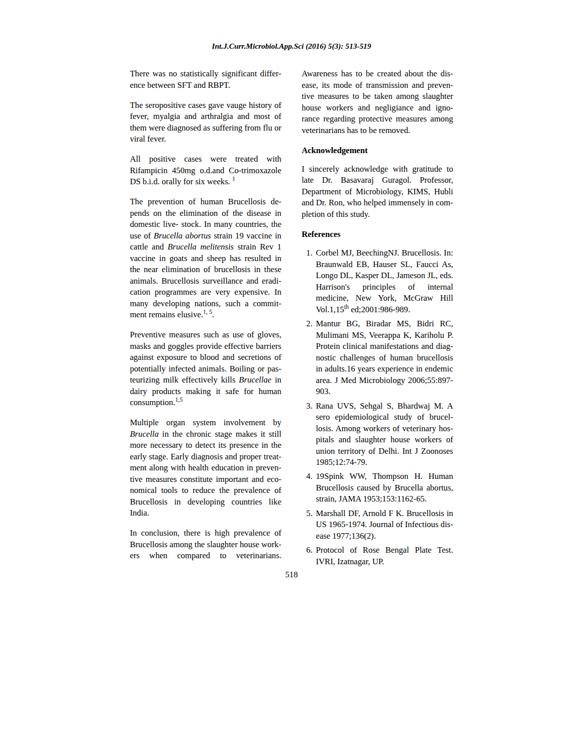Int.J.Curr.Microbiol.App.Sci (2016) 5(3): 513-519
There was no statistically significant difference between SFT and RBPT.
The seropositive cases gave vauge history of fever, myalgia and arthralgia and most of them were diagnosed as suffering from flu or viral fever.
All positive cases were treated with Rifampicin 450mg o.d.and Co-trimoxazole DS b.i.d. orally for six weeks. 1
The prevention of human Brucellosis depends on the elimination of the disease in domestic live- stock. In many countries, the use of Brucella abortus strain 19 vaccine in cattle and Brucella melitensis strain Rev 1 vaccine in goats and sheep has resulted in the near elimination of brucellosis in these animals. Brucellosis surveillance and eradication programmes are very expensive. In many developing nations, such a commitment remains elusive.1, 5.
Preventive measures such as use of gloves, masks and goggles provide effective barriers against exposure to blood and secretions of potentially infected animals. Boiling or pasteurizing milk effectively kills Brucellae in dairy products making it safe for human consumption.1,5
Multiple organ system involvement by Brucella in the chronic stage makes it still more necessary to detect its presence in the early stage. Early diagnosis and proper treatment along with health education in preventive measures constitute important and economical tools to reduce the prevalence of Brucellosis in developing countries like India.
In conclusion, there is high prevalence of Brucellosis among the slaughter house workers when compared to veterinarians. Awareness has to be created about the disease, its mode of transmission and preventive measures to be taken among slaughter house workers and negligiance and ignorance regarding protective measures among veterinarians has to be removed.
Acknowledgement
I sincerely acknowledge with gratitude to late Dr. Basavaraj Guragol. Professor, Department of Microbiology, KIMS, Hubli and Dr. Ron, who helped immensely in completion of this study.
References
Corbel MJ, BeechingNJ. Brucellosis. In: Braunwald EB, Hauser SL, Faucci As, Longo DL, Kasper DL, Jameson JL, eds. Harrison's principles of internal medicine, New York, McGraw Hill Vol.1,15th ed;2001:986-989.
Mantur BG, Biradar MS, Bidri RC, Mulimani MS, Veerappa K, Kariholu P. Protein clinical manifestations and diagnostic challenges of human brucellosis in adults.16 years experience in endemic area. J Med Microbiology 2006;55:897-903.
Rana UVS, Sehgal S, Bhardwaj M. A sero epidemiological study of brucellosis. Among workers of veterinary hospitals and slaughter house workers of union territory of Delhi. Int J Zoonoses 1985;12:74-79.
19Spink WW, Thompson H. Human Brucellosis caused by Brucella abortus, strain, JAMA 1953;153:1162-65.
Marshall DF, Arnold F K. Brucellosis in US 1965-1974. Journal of Infectious disease 1977;136(2).
Protocol of Rose Bengal Plate Test. IVRI, Izatnagar, UP.
518